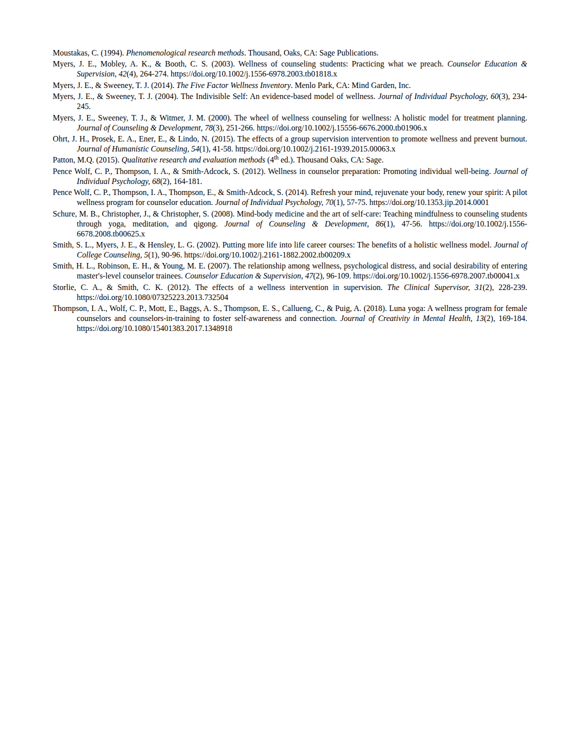Moustakas, C. (1994). Phenomenological research methods. Thousand, Oaks, CA: Sage Publications.
Myers, J. E., Mobley, A. K., & Booth, C. S. (2003). Wellness of counseling students: Practicing what we preach. Counselor Education & Supervision, 42(4), 264-274. https://doi.org/10.1002/j.1556-6978.2003.tb01818.x
Myers, J. E., & Sweeney, T. J. (2014). The Five Factor Wellness Inventory. Menlo Park, CA: Mind Garden, Inc.
Myers, J. E., & Sweeney, T. J. (2004). The Indivisible Self: An evidence-based model of wellness. Journal of Individual Psychology, 60(3), 234-245.
Myers, J. E., Sweeney, T. J., & Witmer, J. M. (2000). The wheel of wellness counseling for wellness: A holistic model for treatment planning. Journal of Counseling & Development, 78(3), 251-266. https://doi.org/10.1002/j.15556-6676.2000.tb01906.x
Ohrt, J. H., Prosek, E. A., Ener, E., & Lindo, N. (2015). The effects of a group supervision intervention to promote wellness and prevent burnout. Journal of Humanistic Counseling, 54(1), 41-58. https://doi.org/10.1002/j.2161-1939.2015.00063.x
Patton, M.Q. (2015). Qualitative research and evaluation methods (4th ed.). Thousand Oaks, CA: Sage.
Pence Wolf, C. P., Thompson, I. A., & Smith-Adcock, S. (2012). Wellness in counselor preparation: Promoting individual well-being. Journal of Individual Psychology, 68(2), 164-181.
Pence Wolf, C. P., Thompson, I. A., Thompson, E., & Smith-Adcock, S. (2014). Refresh your mind, rejuvenate your body, renew your spirit: A pilot wellness program for counselor education. Journal of Individual Psychology, 70(1), 57-75. https://doi.org/10.1353.jip.2014.0001
Schure, M. B., Christopher, J., & Christopher, S. (2008). Mind-body medicine and the art of self-care: Teaching mindfulness to counseling students through yoga, meditation, and qigong. Journal of Counseling & Development, 86(1), 47-56. https://doi.org/10.1002/j.1556-6678.2008.tb00625.x
Smith, S. L., Myers, J. E., & Hensley, L. G. (2002). Putting more life into life career courses: The benefits of a holistic wellness model. Journal of College Counseling, 5(1), 90-96. https://doi.org/10.1002/j.2161-1882.2002.tb00209.x
Smith, H. L., Robinson, E. H., & Young, M. E. (2007). The relationship among wellness, psychological distress, and social desirability of entering master's-level counselor trainees. Counselor Education & Supervision, 47(2), 96-109. https://doi.org/10.1002/j.1556-6978.2007.tb00041.x
Storlie, C. A., & Smith, C. K. (2012). The effects of a wellness intervention in supervision. The Clinical Supervisor, 31(2), 228-239. https://doi.org/10.1080/07325223.2013.732504
Thompson, I. A., Wolf, C. P., Mott, E., Baggs, A. S., Thompson, E. S., Callueng, C., & Puig, A. (2018). Luna yoga: A wellness program for female counselors and counselors-in-training to foster self-awareness and connection. Journal of Creativity in Mental Health, 13(2), 169-184. https://doi.org/10.1080/15401383.2017.1348918